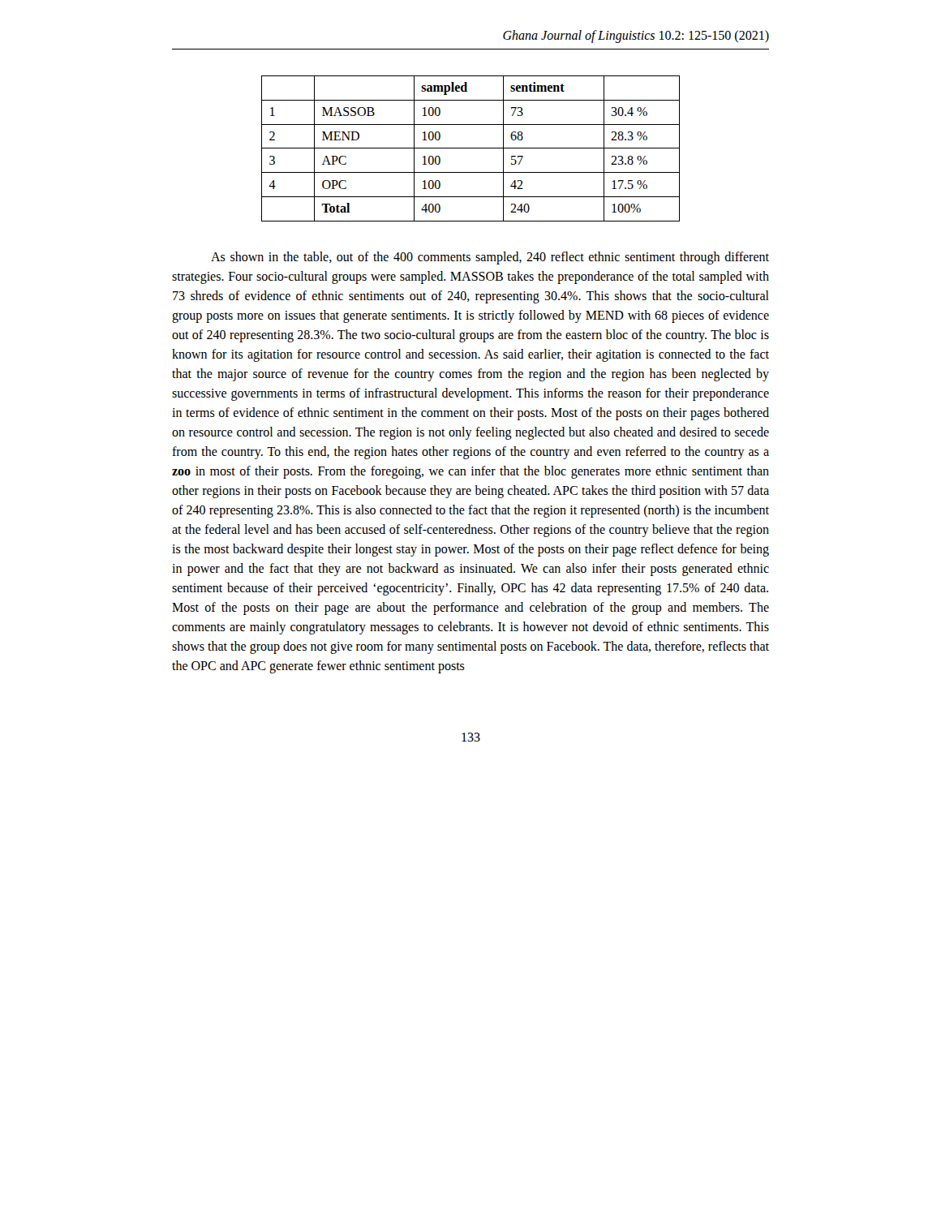Ghana Journal of Linguistics 10.2: 125-150 (2021)
| | | sampled | sentiment | |
| 1 | MASSOB | 100 | 73 | 30.4 % |
| 2 | MEND | 100 | 68 | 28.3 % |
| 3 | APC | 100 | 57 | 23.8 % |
| 4 | OPC | 100 | 42 | 17.5 % |
| | Total | 400 | 240 | 100% |
As shown in the table, out of the 400 comments sampled, 240 reflect ethnic sentiment through different strategies. Four socio-cultural groups were sampled. MASSOB takes the preponderance of the total sampled with 73 shreds of evidence of ethnic sentiments out of 240, representing 30.4%. This shows that the socio-cultural group posts more on issues that generate sentiments. It is strictly followed by MEND with 68 pieces of evidence out of 240 representing 28.3%. The two socio-cultural groups are from the eastern bloc of the country. The bloc is known for its agitation for resource control and secession. As said earlier, their agitation is connected to the fact that the major source of revenue for the country comes from the region and the region has been neglected by successive governments in terms of infrastructural development. This informs the reason for their preponderance in terms of evidence of ethnic sentiment in the comment on their posts. Most of the posts on their pages bothered on resource control and secession. The region is not only feeling neglected but also cheated and desired to secede from the country. To this end, the region hates other regions of the country and even referred to the country as a zoo in most of their posts. From the foregoing, we can infer that the bloc generates more ethnic sentiment than other regions in their posts on Facebook because they are being cheated. APC takes the third position with 57 data of 240 representing 23.8%. This is also connected to the fact that the region it represented (north) is the incumbent at the federal level and has been accused of self-centeredness. Other regions of the country believe that the region is the most backward despite their longest stay in power. Most of the posts on their page reflect defence for being in power and the fact that they are not backward as insinuated. We can also infer their posts generated ethnic sentiment because of their perceived ‘egocentricity’. Finally, OPC has 42 data representing 17.5% of 240 data. Most of the posts on their page are about the performance and celebration of the group and members. The comments are mainly congratulatory messages to celebrants. It is however not devoid of ethnic sentiments. This shows that the group does not give room for many sentimental posts on Facebook. The data, therefore, reflects that the OPC and APC generate fewer ethnic sentiment posts
133